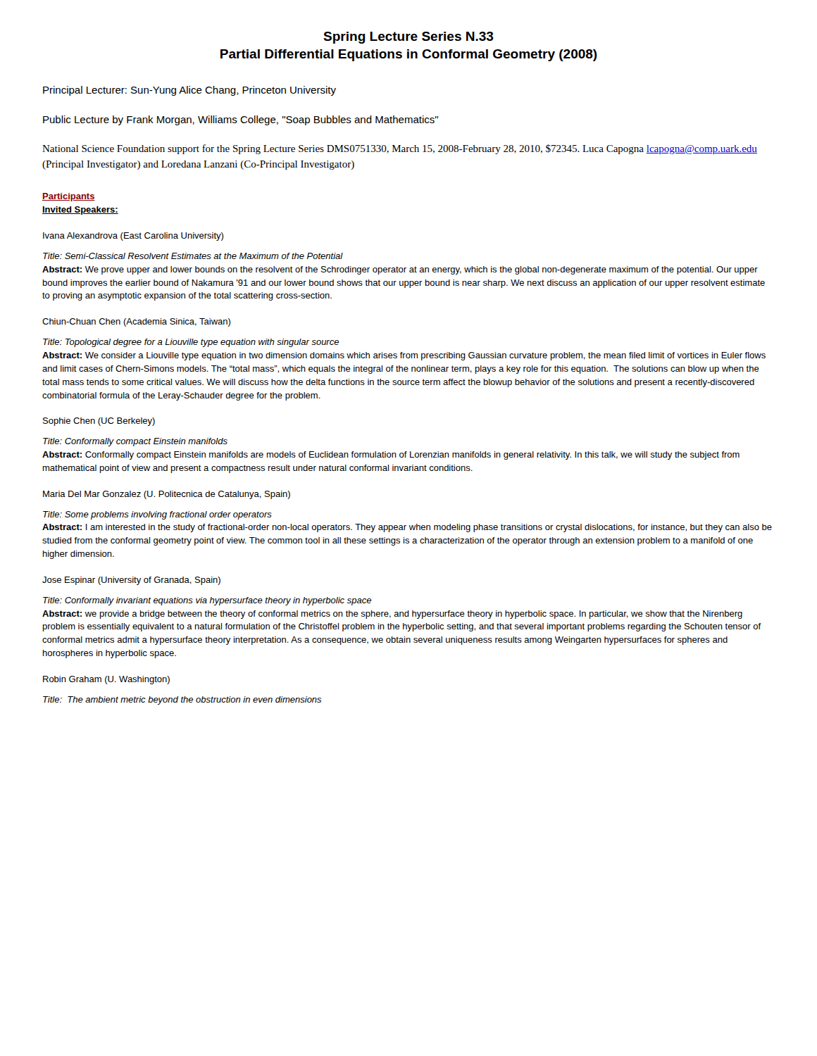Spring Lecture Series N.33
Partial Differential Equations in Conformal Geometry (2008)
Principal Lecturer: Sun-Yung Alice Chang, Princeton University
Public Lecture by Frank Morgan, Williams College, "Soap Bubbles and Mathematics"
National Science Foundation support for the Spring Lecture Series DMS0751330, March 15, 2008-February 28, 2010, $72345. Luca Capogna lcapogna@comp.uark.edu (Principal Investigator) and Loredana Lanzani (Co-Principal Investigator)
Participants
Invited Speakers:
Ivana Alexandrova (East Carolina University)
Title: Semi-Classical Resolvent Estimates at the Maximum of the Potential
Abstract: We prove upper and lower bounds on the resolvent of the Schrodinger operator at an energy, which is the global non-degenerate maximum of the potential. Our upper bound improves the earlier bound of Nakamura '91 and our lower bound shows that our upper bound is near sharp. We next discuss an application of our upper resolvent estimate to proving an asymptotic expansion of the total scattering cross-section.
Chiun-Chuan Chen (Academia Sinica, Taiwan)
Title: Topological degree for a Liouville type equation with singular source
Abstract: We consider a Liouville type equation in two dimension domains which arises from prescribing Gaussian curvature problem, the mean filed limit of vortices in Euler flows and limit cases of Chern-Simons models. The “total mass”, which equals the integral of the nonlinear term, plays a key role for this equation. The solutions can blow up when the total mass tends to some critical values. We will discuss how the delta functions in the source term affect the blowup behavior of the solutions and present a recently-discovered combinatorial formula of the Leray-Schauder degree for the problem.
Sophie Chen (UC Berkeley)
Title: Conformally compact Einstein manifolds
Abstract: Conformally compact Einstein manifolds are models of Euclidean formulation of Lorenzian manifolds in general relativity. In this talk, we will study the subject from mathematical point of view and present a compactness result under natural conformal invariant conditions.
Maria Del Mar Gonzalez (U. Politecnica de Catalunya, Spain)
Title: Some problems involving fractional order operators
Abstract: I am interested in the study of fractional-order non-local operators. They appear when modeling phase transitions or crystal dislocations, for instance, but they can also be studied from the conformal geometry point of view. The common tool in all these settings is a characterization of the operator through an extension problem to a manifold of one higher dimension.
Jose Espinar (University of Granada, Spain)
Title: Conformally invariant equations via hypersurface theory in hyperbolic space
Abstract: we provide a bridge between the theory of conformal metrics on the sphere, and hypersurface theory in hyperbolic space. In particular, we show that the Nirenberg problem is essentially equivalent to a natural formulation of the Christoffel problem in the hyperbolic setting, and that several important problems regarding the Schouten tensor of conformal metrics admit a hypersurface theory interpretation. As a consequence, we obtain several uniqueness results among Weingarten hypersurfaces for spheres and horospheres in hyperbolic space.
Robin Graham (U. Washington)
Title: The ambient metric beyond the obstruction in even dimensions